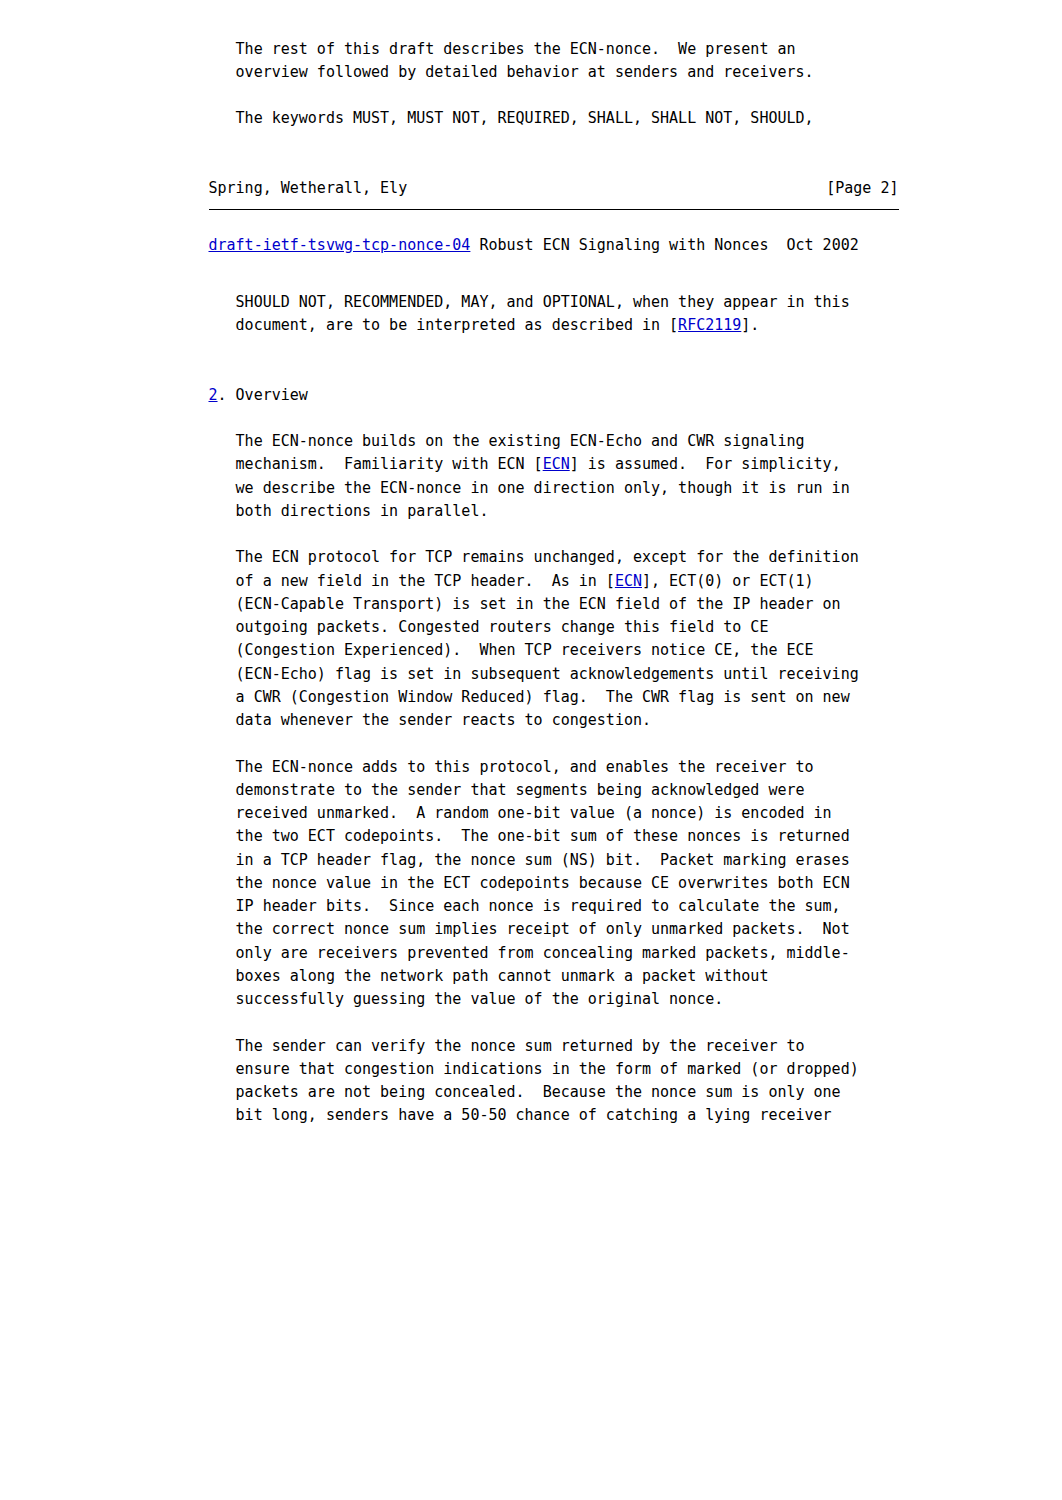The rest of this draft describes the ECN-nonce.  We present an
   overview followed by detailed behavior at senders and receivers.

   The keywords MUST, MUST NOT, REQUIRED, SHALL, SHALL NOT, SHOULD,
Spring, Wetherall, Ely[Page 2]
draft-ietf-tsvwg-tcp-nonce-04 Robust ECN Signaling with Nonces Oct 2002
   SHOULD NOT, RECOMMENDED, MAY, and OPTIONAL, when they appear in this
   document, are to be interpreted as described in [RFC2119].


2. Overview

   The ECN-nonce builds on the existing ECN-Echo and CWR signaling
   mechanism.  Familiarity with ECN [ECN] is assumed.  For simplicity,
   we describe the ECN-nonce in one direction only, though it is run in
   both directions in parallel.

   The ECN protocol for TCP remains unchanged, except for the definition
   of a new field in the TCP header.  As in [ECN], ECT(0) or ECT(1)
   (ECN-Capable Transport) is set in the ECN field of the IP header on
   outgoing packets. Congested routers change this field to CE
   (Congestion Experienced).  When TCP receivers notice CE, the ECE
   (ECN-Echo) flag is set in subsequent acknowledgements until receiving
   a CWR (Congestion Window Reduced) flag.  The CWR flag is sent on new
   data whenever the sender reacts to congestion.

   The ECN-nonce adds to this protocol, and enables the receiver to
   demonstrate to the sender that segments being acknowledged were
   received unmarked.  A random one-bit value (a nonce) is encoded in
   the two ECT codepoints.  The one-bit sum of these nonces is returned
   in a TCP header flag, the nonce sum (NS) bit.  Packet marking erases
   the nonce value in the ECT codepoints because CE overwrites both ECN
   IP header bits.  Since each nonce is required to calculate the sum,
   the correct nonce sum implies receipt of only unmarked packets.  Not
   only are receivers prevented from concealing marked packets, middle-
   boxes along the network path cannot unmark a packet without
   successfully guessing the value of the original nonce.

   The sender can verify the nonce sum returned by the receiver to
   ensure that congestion indications in the form of marked (or dropped)
   packets are not being concealed.  Because the nonce sum is only one
   bit long, senders have a 50-50 chance of catching a lying receiver